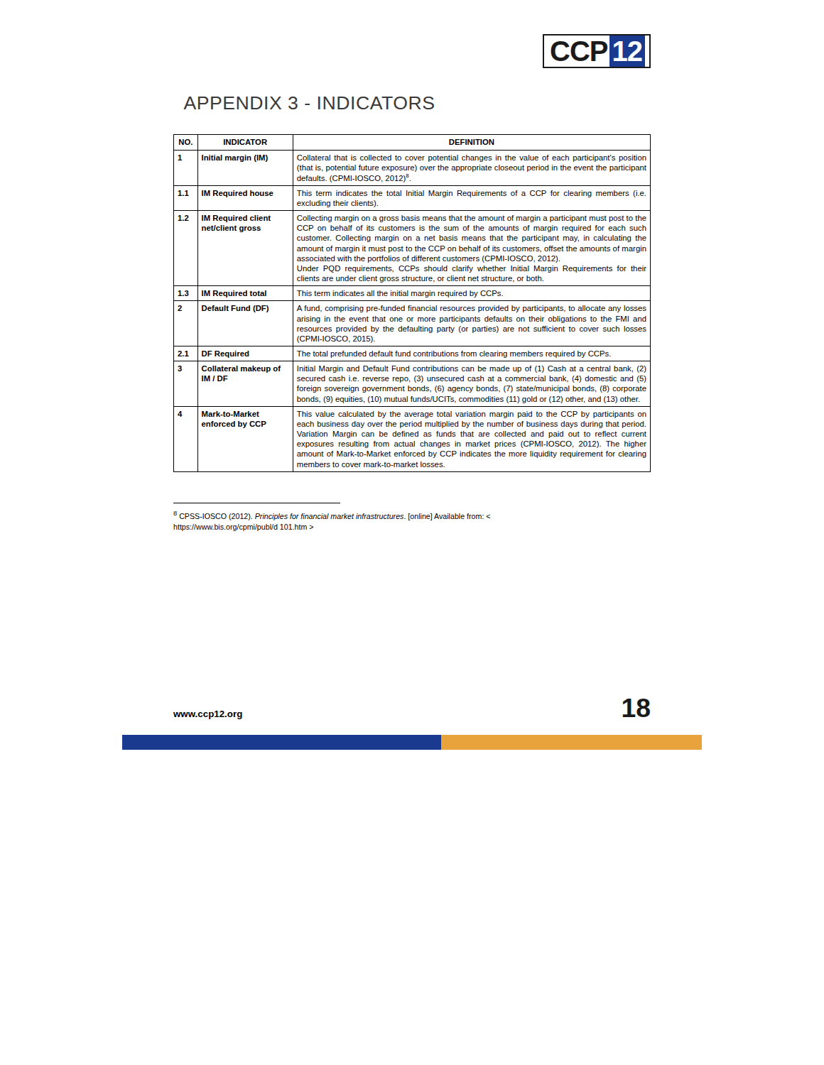CCP 12
APPENDIX 3 - INDICATORS
| NO. | INDICATOR | DEFINITION |
| --- | --- | --- |
| 1 | Initial margin (IM) | Collateral that is collected to cover potential changes in the value of each participant's position (that is, potential future exposure) over the appropriate closeout period in the event the participant defaults. (CPMI-IOSCO, 2012) 8 . |
| 1.1 | IM Required house | This term indicates the total Initial Margin Requirements of a CCP for clearing members (i.e. excluding their clients). |
| 1.2 | IM Required client net/client gross | Collecting margin on a gross basis means that the amount of margin a participant must post to the CCP on behalf of its customers is the sum of the amounts of margin required for each such customer. Collecting margin on a net basis means that the participant may, in calculating the amount of margin it must post to the CCP on behalf of its customers, offset the amounts of margin associated with the portfolios of different customers (CPMI-IOSCO, 2012). Under PQD requirements, CCPs should clarify whether Initial Margin Requirements for their clients are under client gross structure, or client net structure, or both. |
| 1.3 | IM Required total | This term indicates all the initial margin required by CCPs. |
| 2 | Default Fund (DF) | A fund, comprising pre-funded financial resources provided by participants, to allocate any losses arising in the event that one or more participants defaults on their obligations to the FMI and resources provided by the defaulting party (or parties) are not sufficient to cover such losses (CPMI-IOSCO, 2015). |
| 2.1 | DF Required | The total prefunded default fund contributions from clearing members required by CCPs. |
| 3 | Collateral makeup of IM / DF | Initial Margin and Default Fund contributions can be made up of (1) Cash at a central bank, (2) secured cash i.e. reverse repo, (3) unsecured cash at a commercial bank, (4) domestic and (5) foreign sovereign government bonds, (6) agency bonds, (7) state/municipal bonds, (8) corporate bonds, (9) equities, (10) mutual funds/UCITs, commodities (11) gold or (12) other, and (13) other. |
| 4 | Mark-to-Market enforced by CCP | This value calculated by the average total variation margin paid to the CCP by participants on each business day over the period multiplied by the number of business days during that period. Variation Margin can be defined as funds that are collected and paid out to reflect current exposures resulting from actual changes in market prices (CPMI-IOSCO, 2012). The higher amount of Mark-to-Market enforced by CCP indicates the more liquidity requirement for clearing members to cover mark-to-market losses. |
8 CPSS-IOSCO (2012). Principles for financial market infrastructures. [online] Available from: <
https://www.bis.org/cpmi/publ/d 101.htm >
www.ccp12.org
18